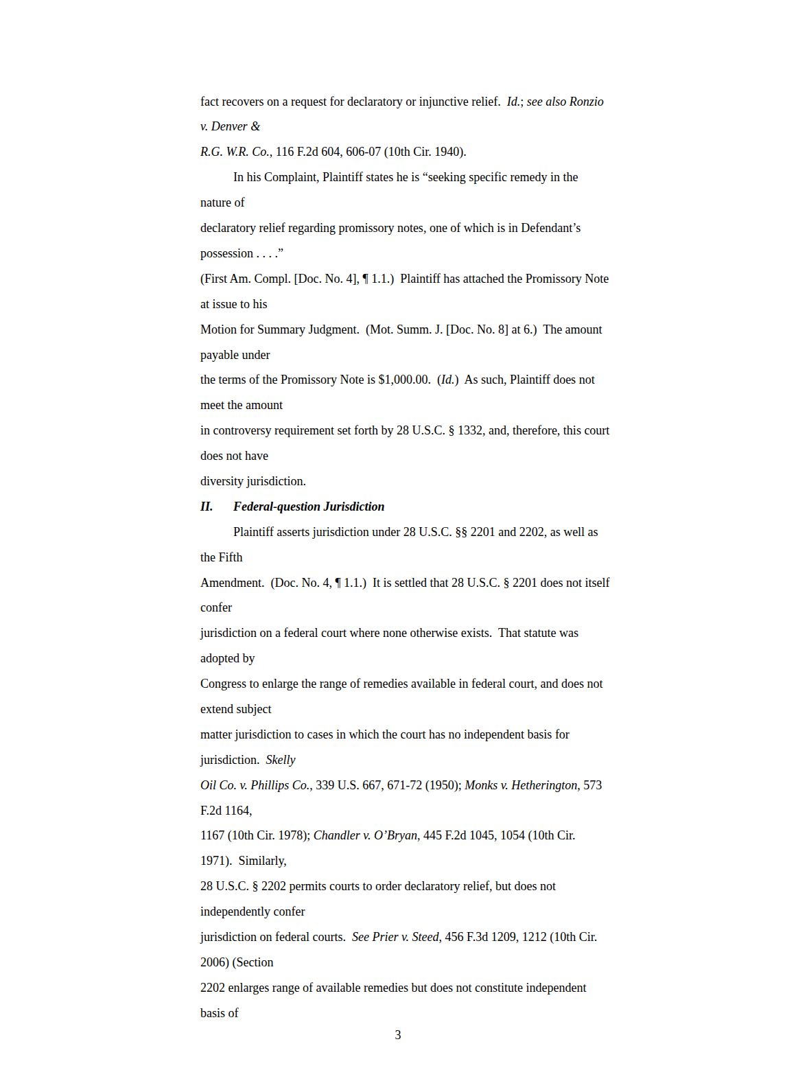fact recovers on a request for declaratory or injunctive relief. Id.; see also Ronzio v. Denver &
R.G. W.R. Co., 116 F.2d 604, 606-07 (10th Cir. 1940).
In his Complaint, Plaintiff states he is “seeking specific remedy in the nature of
declaratory relief regarding promissory notes, one of which is in Defendant’s possession . . . .”
(First Am. Compl. [Doc. No. 4], ¶ 1.1.) Plaintiff has attached the Promissory Note at issue to his
Motion for Summary Judgment. (Mot. Summ. J. [Doc. No. 8] at 6.) The amount payable under
the terms of the Promissory Note is $1,000.00. (Id.) As such, Plaintiff does not meet the amount
in controversy requirement set forth by 28 U.S.C. § 1332, and, therefore, this court does not have
diversity jurisdiction.
II. Federal-question Jurisdiction
Plaintiff asserts jurisdiction under 28 U.S.C. §§ 2201 and 2202, as well as the Fifth
Amendment. (Doc. No. 4, ¶ 1.1.) It is settled that 28 U.S.C. § 2201 does not itself confer
jurisdiction on a federal court where none otherwise exists. That statute was adopted by
Congress to enlarge the range of remedies available in federal court, and does not extend subject
matter jurisdiction to cases in which the court has no independent basis for jurisdiction. Skelly
Oil Co. v. Phillips Co., 339 U.S. 667, 671-72 (1950); Monks v. Hetherington, 573 F.2d 1164,
1167 (10th Cir. 1978); Chandler v. O’Bryan, 445 F.2d 1045, 1054 (10th Cir. 1971). Similarly,
28 U.S.C. § 2202 permits courts to order declaratory relief, but does not independently confer
jurisdiction on federal courts. See Prier v. Steed, 456 F.3d 1209, 1212 (10th Cir. 2006) (Section
2202 enlarges range of available remedies but does not constitute independent basis of
3